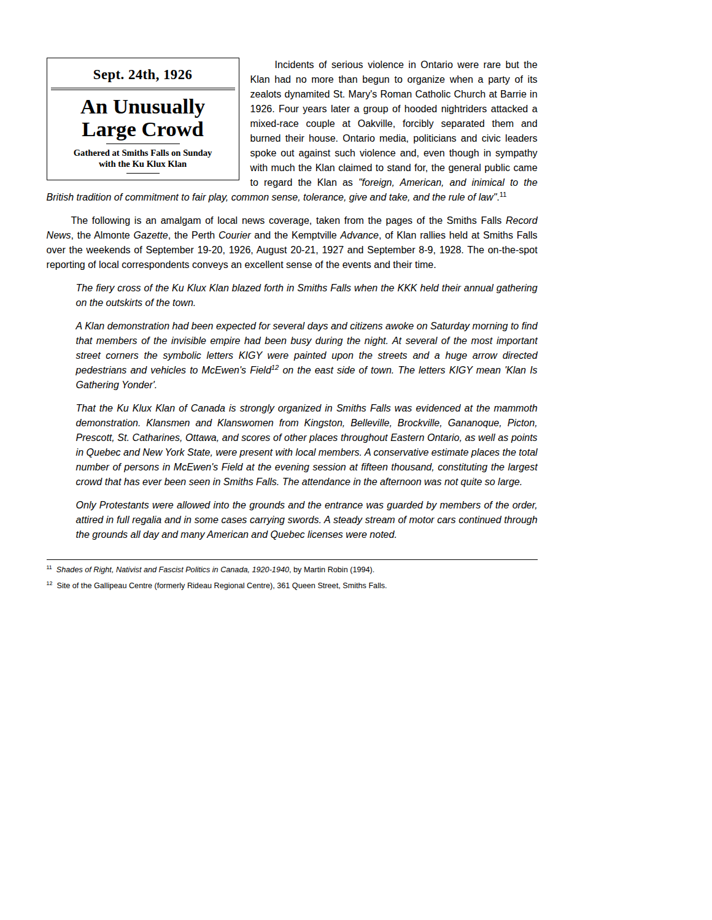Sept. 24th, 1926
An Unusually
Large Crowd
Gathered at Smiths Falls on Sunday
with the Ku Klux Klan
Incidents of serious violence in Ontario were rare but the Klan had no more than begun to organize when a party of its zealots dynamited St. Mary's Roman Catholic Church at Barrie in 1926. Four years later a group of hooded nightriders attacked a mixed-race couple at Oakville, forcibly separated them and burned their house. Ontario media, politicians and civic leaders spoke out against such violence and, even though in sympathy with much the Klan claimed to stand for, the general public came to regard the Klan as "foreign, American, and inimical to the British tradition of commitment to fair play, common sense, tolerance, give and take, and the rule of law".11
The following is an amalgam of local news coverage, taken from the pages of the Smiths Falls Record News, the Almonte Gazette, the Perth Courier and the Kemptville Advance, of Klan rallies held at Smiths Falls over the weekends of September 19-20, 1926, August 20-21, 1927 and September 8-9, 1928. The on-the-spot reporting of local correspondents conveys an excellent sense of the events and their time.
The fiery cross of the Ku Klux Klan blazed forth in Smiths Falls when the KKK held their annual gathering on the outskirts of the town.
A Klan demonstration had been expected for several days and citizens awoke on Saturday morning to find that members of the invisible empire had been busy during the night. At several of the most important street corners the symbolic letters KIGY were painted upon the streets and a huge arrow directed pedestrians and vehicles to McEwen's Field12 on the east side of town. The letters KIGY mean 'Klan Is Gathering Yonder'.
That the Ku Klux Klan of Canada is strongly organized in Smiths Falls was evidenced at the mammoth demonstration. Klansmen and Klanswomen from Kingston, Belleville, Brockville, Gananoque, Picton, Prescott, St. Catharines, Ottawa, and scores of other places throughout Eastern Ontario, as well as points in Quebec and New York State, were present with local members. A conservative estimate places the total number of persons in McEwen's Field at the evening session at fifteen thousand, constituting the largest crowd that has ever been seen in Smiths Falls. The attendance in the afternoon was not quite so large.
Only Protestants were allowed into the grounds and the entrance was guarded by members of the order, attired in full regalia and in some cases carrying swords. A steady stream of motor cars continued through the grounds all day and many American and Quebec licenses were noted.
11 Shades of Right, Nativist and Fascist Politics in Canada, 1920-1940, by Martin Robin (1994).
12 Site of the Gallipeau Centre (formerly Rideau Regional Centre), 361 Queen Street, Smiths Falls.